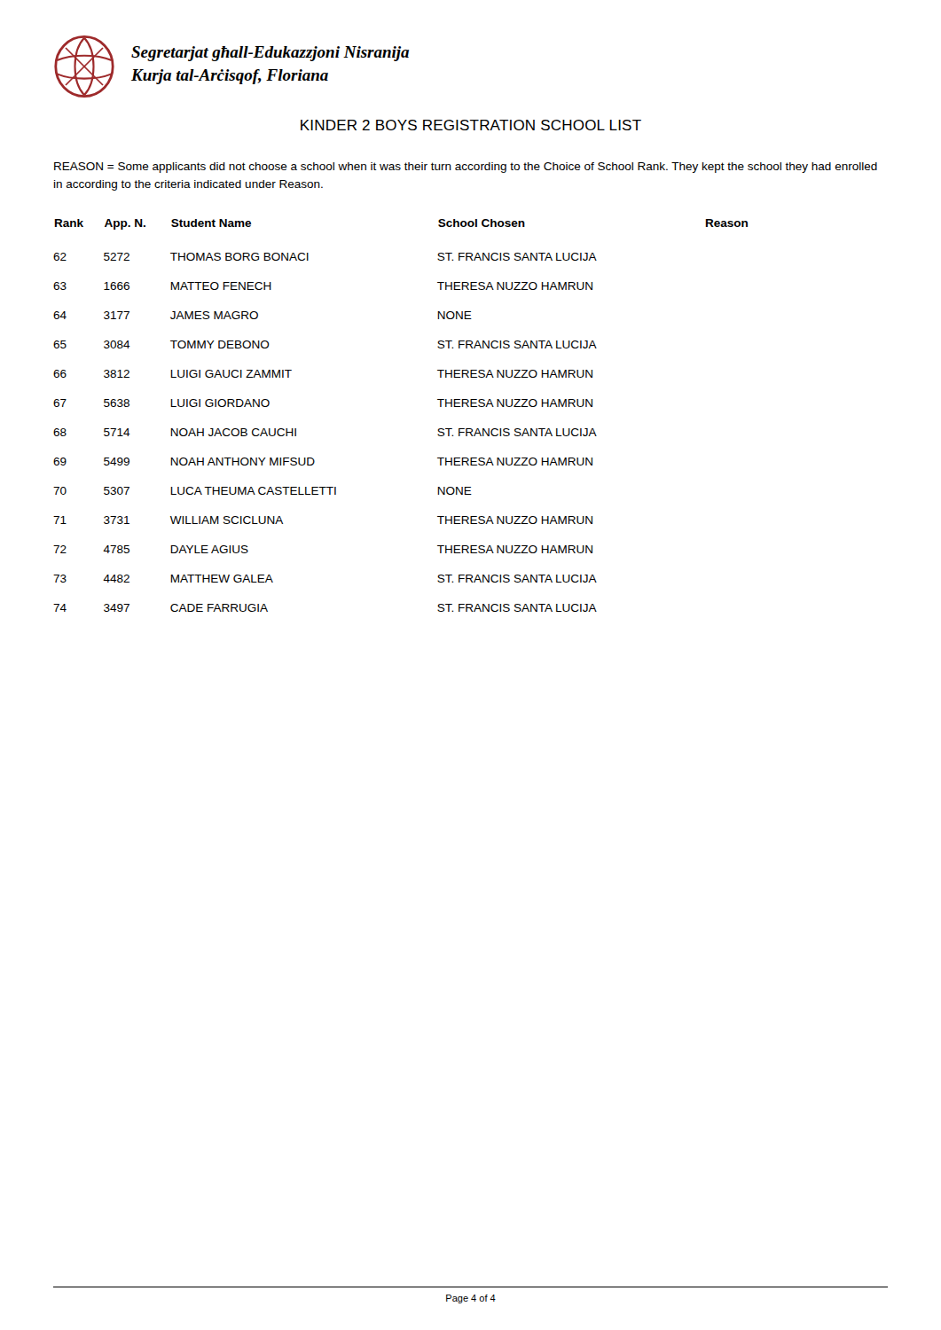Segretarjat għall-Edukazzjoni Nisranija
Kurja tal-Arċisqof, Floriana
KINDER 2 BOYS REGISTRATION SCHOOL LIST
REASON = Some applicants did not choose a school when it was their turn according to the Choice of School Rank. They kept the school they had enrolled in according to the criteria indicated under Reason.
| Rank | App. N. | Student Name | School Chosen | Reason |
| --- | --- | --- | --- | --- |
| 62 | 5272 | THOMAS BORG BONACI | ST. FRANCIS SANTA LUCIJA | |
| 63 | 1666 | MATTEO FENECH | THERESA NUZZO HAMRUN | |
| 64 | 3177 | JAMES MAGRO | NONE | |
| 65 | 3084 | TOMMY DEBONO | ST. FRANCIS SANTA LUCIJA | |
| 66 | 3812 | LUIGI GAUCI ZAMMIT | THERESA NUZZO HAMRUN | |
| 67 | 5638 | LUIGI GIORDANO | THERESA NUZZO HAMRUN | |
| 68 | 5714 | NOAH JACOB CAUCHI | ST. FRANCIS SANTA LUCIJA | |
| 69 | 5499 | NOAH ANTHONY MIFSUD | THERESA NUZZO HAMRUN | |
| 70 | 5307 | LUCA THEUMA CASTELLETTI | NONE | |
| 71 | 3731 | WILLIAM SCICLUNA | THERESA NUZZO HAMRUN | |
| 72 | 4785 | DAYLE AGIUS | THERESA NUZZO HAMRUN | |
| 73 | 4482 | MATTHEW GALEA | ST. FRANCIS SANTA LUCIJA | |
| 74 | 3497 | CADE FARRUGIA | ST. FRANCIS SANTA LUCIJA | |
Page 4 of 4